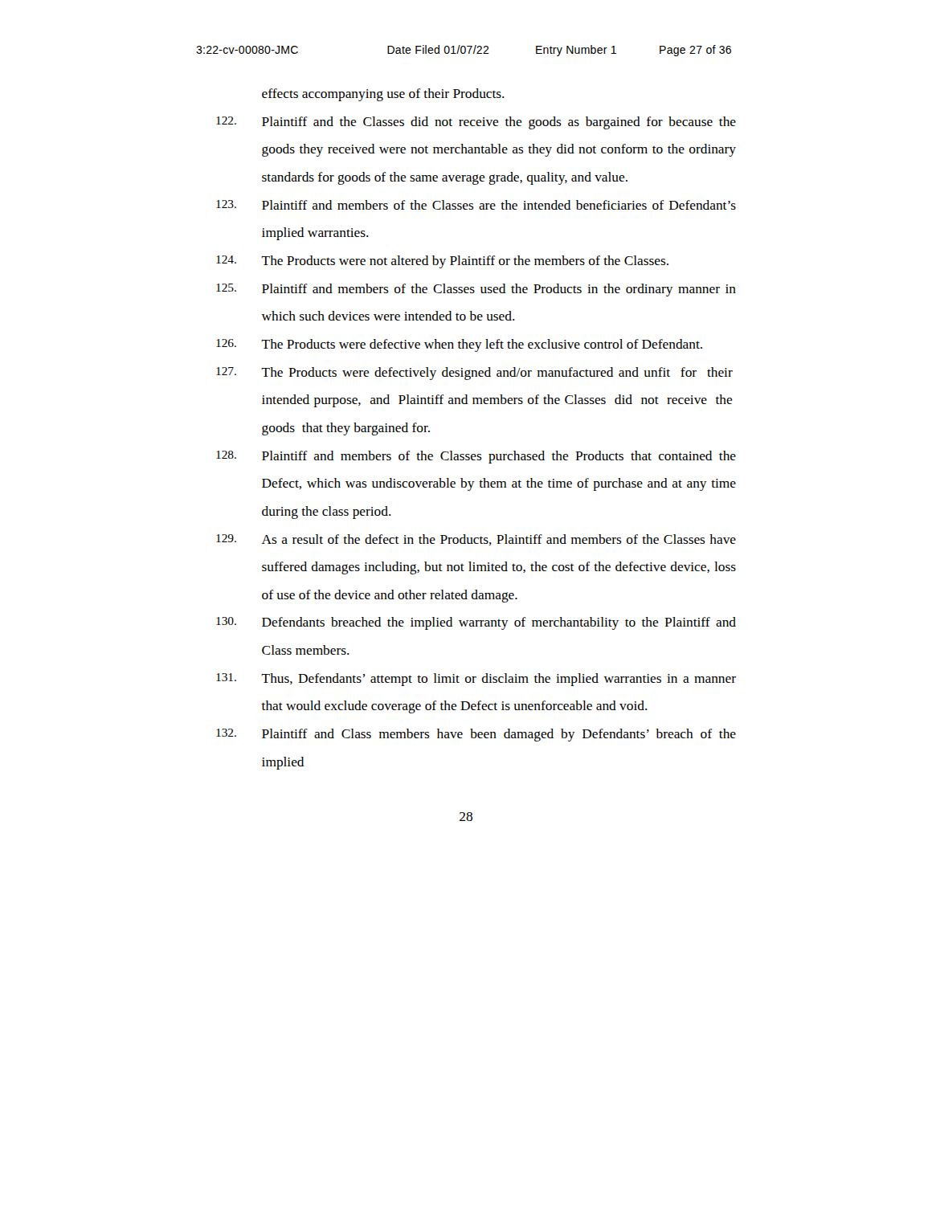3:22-cv-00080-JMC Date Filed 01/07/22 Entry Number 1 Page 27 of 36
effects accompanying use of their Products.
122. Plaintiff and the Classes did not receive the goods as bargained for because the goods they received were not merchantable as they did not conform to the ordinary standards for goods of the same average grade, quality, and value.
123. Plaintiff and members of the Classes are the intended beneficiaries of Defendant’s implied warranties.
124. The Products were not altered by Plaintiff or the members of the Classes.
125. Plaintiff and members of the Classes used the Products in the ordinary manner in which such devices were intended to be used.
126. The Products were defective when they left the exclusive control of Defendant.
127. The Products were defectively designed and/or manufactured and unfit for their intended purpose, and Plaintiff and members of the Classes did not receive the goods that they bargained for.
128. Plaintiff and members of the Classes purchased the Products that contained the Defect, which was undiscoverable by them at the time of purchase and at any time during the class period.
129. As a result of the defect in the Products, Plaintiff and members of the Classes have suffered damages including, but not limited to, the cost of the defective device, loss of use of the device and other related damage.
130. Defendants breached the implied warranty of merchantability to the Plaintiff and Class members.
131. Thus, Defendants’ attempt to limit or disclaim the implied warranties in a manner that would exclude coverage of the Defect is unenforceable and void.
132. Plaintiff and Class members have been damaged by Defendants’ breach of the implied
28